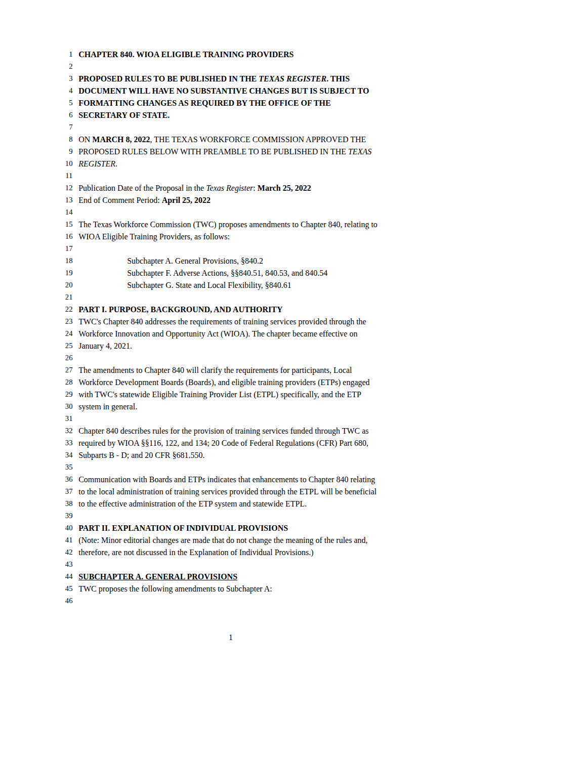CHAPTER 840. WIOA ELIGIBLE TRAINING PROVIDERS
PROPOSED RULES TO BE PUBLISHED IN THE TEXAS REGISTER. THIS
DOCUMENT WILL HAVE NO SUBSTANTIVE CHANGES BUT IS SUBJECT TO
FORMATTING CHANGES AS REQUIRED BY THE OFFICE OF THE
SECRETARY OF STATE.
ON MARCH 8, 2022, THE TEXAS WORKFORCE COMMISSION APPROVED THE
PROPOSED RULES BELOW WITH PREAMBLE TO BE PUBLISHED IN THE TEXAS
REGISTER.
Publication Date of the Proposal in the Texas Register: March 25, 2022
End of Comment Period: April 25, 2022
The Texas Workforce Commission (TWC) proposes amendments to Chapter 840, relating to
WIOA Eligible Training Providers, as follows:
Subchapter A. General Provisions, §840.2
Subchapter F. Adverse Actions, §§840.51, 840.53, and 840.54
Subchapter G. State and Local Flexibility, §840.61
PART I. PURPOSE, BACKGROUND, AND AUTHORITY
TWC's Chapter 840 addresses the requirements of training services provided through the
Workforce Innovation and Opportunity Act (WIOA). The chapter became effective on
January 4, 2021.
The amendments to Chapter 840 will clarify the requirements for participants, Local
Workforce Development Boards (Boards), and eligible training providers (ETPs) engaged
with TWC's statewide Eligible Training Provider List (ETPL) specifically, and the ETP
system in general.
Chapter 840 describes rules for the provision of training services funded through TWC as
required by WIOA §§116, 122, and 134; 20 Code of Federal Regulations (CFR) Part 680,
Subparts B - D; and 20 CFR §681.550.
Communication with Boards and ETPs indicates that enhancements to Chapter 840 relating
to the local administration of training services provided through the ETPL will be beneficial
to the effective administration of the ETP system and statewide ETPL.
PART II. EXPLANATION OF INDIVIDUAL PROVISIONS
(Note: Minor editorial changes are made that do not change the meaning of the rules and,
therefore, are not discussed in the Explanation of Individual Provisions.)
SUBCHAPTER A. GENERAL PROVISIONS
TWC proposes the following amendments to Subchapter A:
1